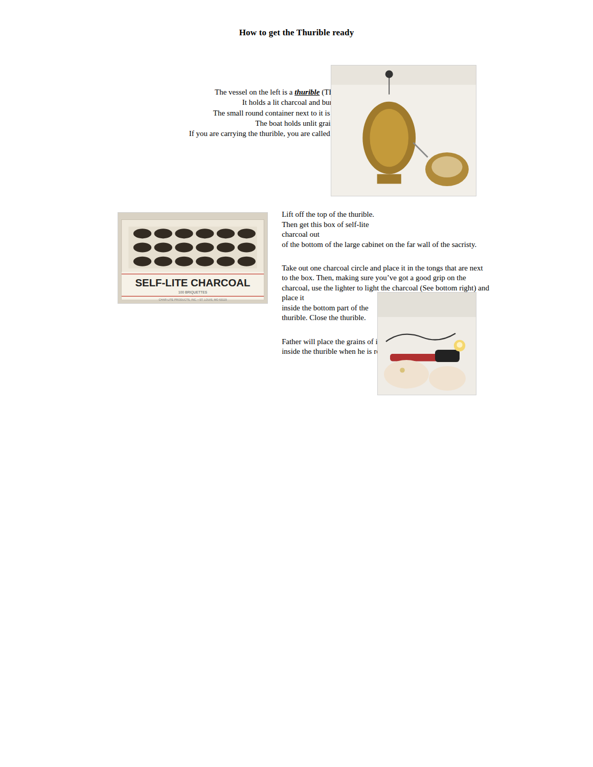How to get the Thurible ready
The vessel on the left is a thurible (THUR-ih-bull).
It holds a lit charcoal and burning incense.
The small round container next to it is called a boat.
The boat holds unlit grains of incense.
If you are carrying the thurible, you are called the Thurifer.
Lift off the top of the thurible. Then get this box of self-lite charcoal out
of the bottom of the large cabinet on the far wall of the sacristy.
Take out one charcoal circle and place it in the tongs that are next to the box. Then, making sure you’ve got a good grip on the charcoal, use the lighter to light the charcoal (See bottom right) and place it
inside the bottom part of the thurible. Close the thurible.
Father will place the grains of incense inside the thurible when he is ready.